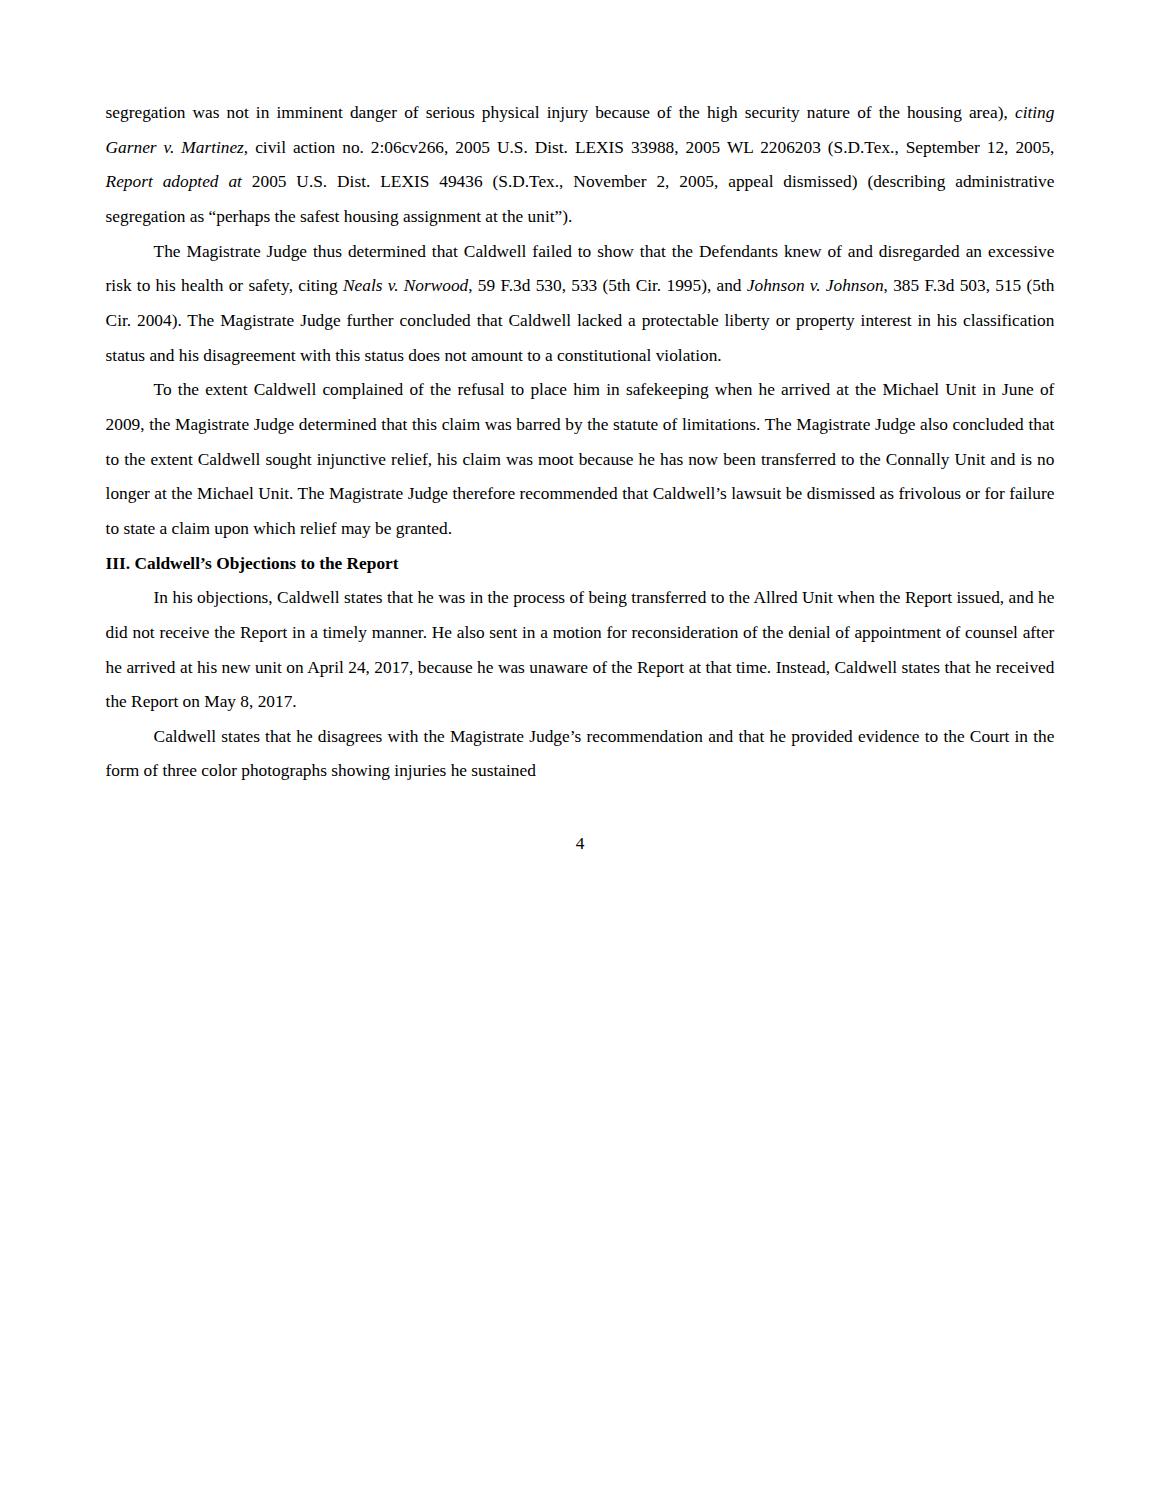segregation was not in imminent danger of serious physical injury because of the high security nature of the housing area), citing Garner v. Martinez, civil action no. 2:06cv266, 2005 U.S. Dist. LEXIS 33988, 2005 WL 2206203 (S.D.Tex., September 12, 2005, Report adopted at 2005 U.S. Dist. LEXIS 49436 (S.D.Tex., November 2, 2005, appeal dismissed) (describing administrative segregation as “perhaps the safest housing assignment at the unit”).
The Magistrate Judge thus determined that Caldwell failed to show that the Defendants knew of and disregarded an excessive risk to his health or safety, citing Neals v. Norwood, 59 F.3d 530, 533 (5th Cir. 1995), and Johnson v. Johnson, 385 F.3d 503, 515 (5th Cir. 2004). The Magistrate Judge further concluded that Caldwell lacked a protectable liberty or property interest in his classification status and his disagreement with this status does not amount to a constitutional violation.
To the extent Caldwell complained of the refusal to place him in safekeeping when he arrived at the Michael Unit in June of 2009, the Magistrate Judge determined that this claim was barred by the statute of limitations. The Magistrate Judge also concluded that to the extent Caldwell sought injunctive relief, his claim was moot because he has now been transferred to the Connally Unit and is no longer at the Michael Unit. The Magistrate Judge therefore recommended that Caldwell’s lawsuit be dismissed as frivolous or for failure to state a claim upon which relief may be granted.
III. Caldwell’s Objections to the Report
In his objections, Caldwell states that he was in the process of being transferred to the Allred Unit when the Report issued, and he did not receive the Report in a timely manner. He also sent in a motion for reconsideration of the denial of appointment of counsel after he arrived at his new unit on April 24, 2017, because he was unaware of the Report at that time. Instead, Caldwell states that he received the Report on May 8, 2017.
Caldwell states that he disagrees with the Magistrate Judge’s recommendation and that he provided evidence to the Court in the form of three color photographs showing injuries he sustained
4